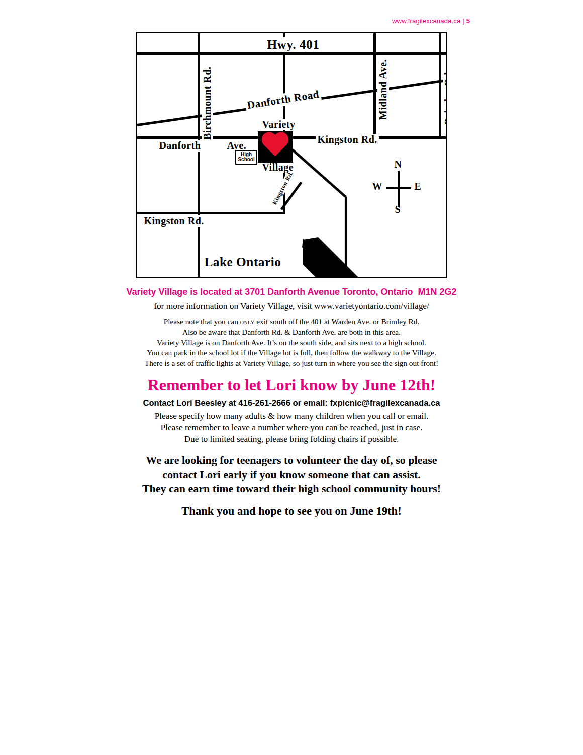www.fragilexcanada.ca|5
Hwy. 401
Birchmount Rd.
Midland Ave.
Brimley Rd.
Danforth Road
Danforth
Ave.
Kingston Rd.
Kingston Rd.
Kingston Rd.
Variety
Village
High
School
N
S
E
W
Lake Ontario
Variety Village is located at 3701 Danforth Avenue Toronto, Ontario M1N 2G2
for more information on Variety Village, visit www.varietyontario.com/village/
Please note that you can only exit south off the 401 at Warden Ave. or Brimley Rd.
Also be aware that Danforth Rd. & Danforth Ave. are both in this area.
Variety Village is on Danforth Ave. It’s on the south side, and sits next to a high school.
You can park in the school lot if the Village lot is full, then follow the walkway to the Village.
There is a set of traffic lights at Variety Village, so just turn in where you see the sign out front!
Remember to let Lori know by June 12th!
Contact Lori Beesley at 416-261-2666 or email: fxpicnic@fragilexcanada.ca
Please specify how many adults & how many children when you call or email.
Please remember to leave a number where you can be reached, just in case.
Due to limited seating, please bring folding chairs if possible.
We are looking for teenagers to volunteer the day of, so please
contact Lori early if you know someone that can assist.
They can earn time toward their high school community hours!
Thank you and hope to see you on June 19th!